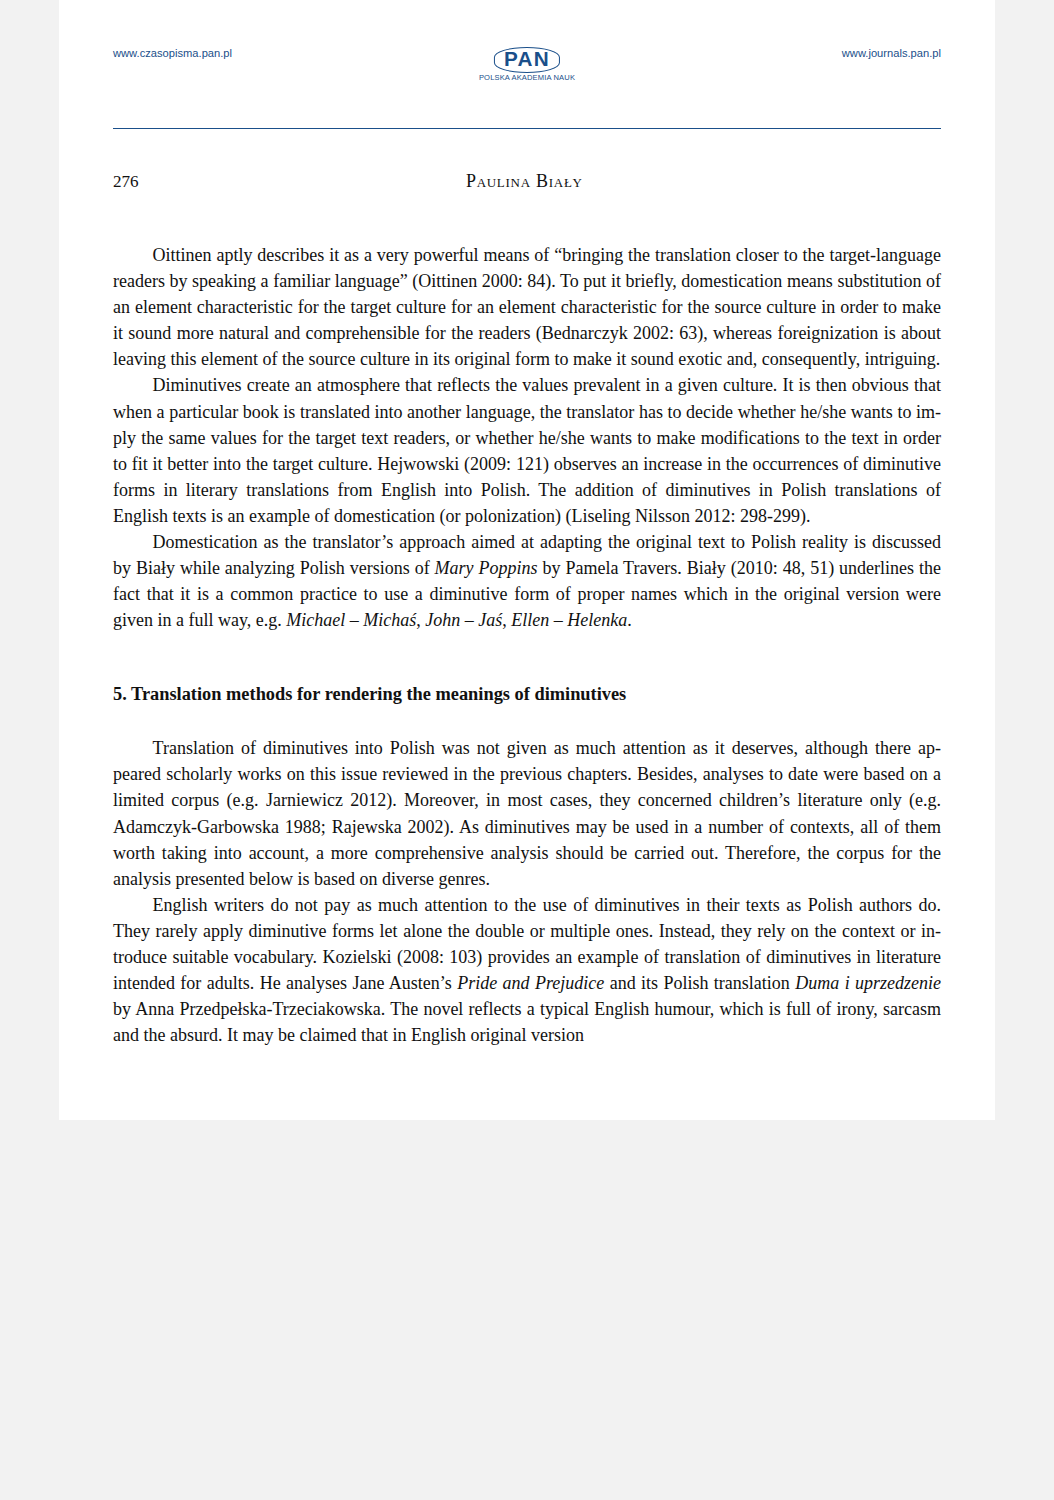www.czasopisma.pan.pl www.journals.pan.pl
PAN
POLSKA AKADEMIA NAUK
276
Paulina Biały
Oittinen aptly describes it as a very powerful means of “bringing the translation closer to the target-language readers by speaking a familiar language” (Oittinen 2000: 84). To put it briefly, domestication means substitution of an element characteristic for the target culture for an element characteristic for the source culture in order to make it sound more natural and comprehensible for the readers (Bednarczyk 2002: 63), whereas foreignization is about leaving this element of the source culture in its original form to make it sound exotic and, consequently, intriguing.
Diminutives create an atmosphere that reflects the values prevalent in a given culture. It is then obvious that when a particular book is translated into another language, the translator has to decide whether he/she wants to imply the same values for the target text readers, or whether he/she wants to make modifications to the text in order to fit it better into the target culture. Hejwowski (2009: 121) observes an increase in the occurrences of diminutive forms in literary translations from English into Polish. The addition of diminutives in Polish translations of English texts is an example of domestication (or polonization) (Liseling Nilsson 2012: 298-299).
Domestication as the translator’s approach aimed at adapting the original text to Polish reality is discussed by Biały while analyzing Polish versions of Mary Poppins by Pamela Travers. Biały (2010: 48, 51) underlines the fact that it is a common practice to use a diminutive form of proper names which in the original version were given in a full way, e.g. Michael – Michaś, John – Jaś, Ellen – Helenka.
5. Translation methods for rendering the meanings of diminutives
Translation of diminutives into Polish was not given as much attention as it deserves, although there appeared scholarly works on this issue reviewed in the previous chapters. Besides, analyses to date were based on a limited corpus (e.g. Jarniewicz 2012). Moreover, in most cases, they concerned children’s literature only (e.g. Adamczyk-Garbowska 1988; Rajewska 2002). As diminutives may be used in a number of contexts, all of them worth taking into account, a more comprehensive analysis should be carried out. Therefore, the corpus for the analysis presented below is based on diverse genres.
English writers do not pay as much attention to the use of diminutives in their texts as Polish authors do. They rarely apply diminutive forms let alone the double or multiple ones. Instead, they rely on the context or introduce suitable vocabulary. Kozielski (2008: 103) provides an example of translation of diminutives in literature intended for adults. He analyses Jane Austen’s Pride and Prejudice and its Polish translation Duma i uprzedzenie by Anna Przedpełska-Trzeciakowska. The novel reflects a typical English humour, which is full of irony, sarcasm and the absurd. It may be claimed that in English original version